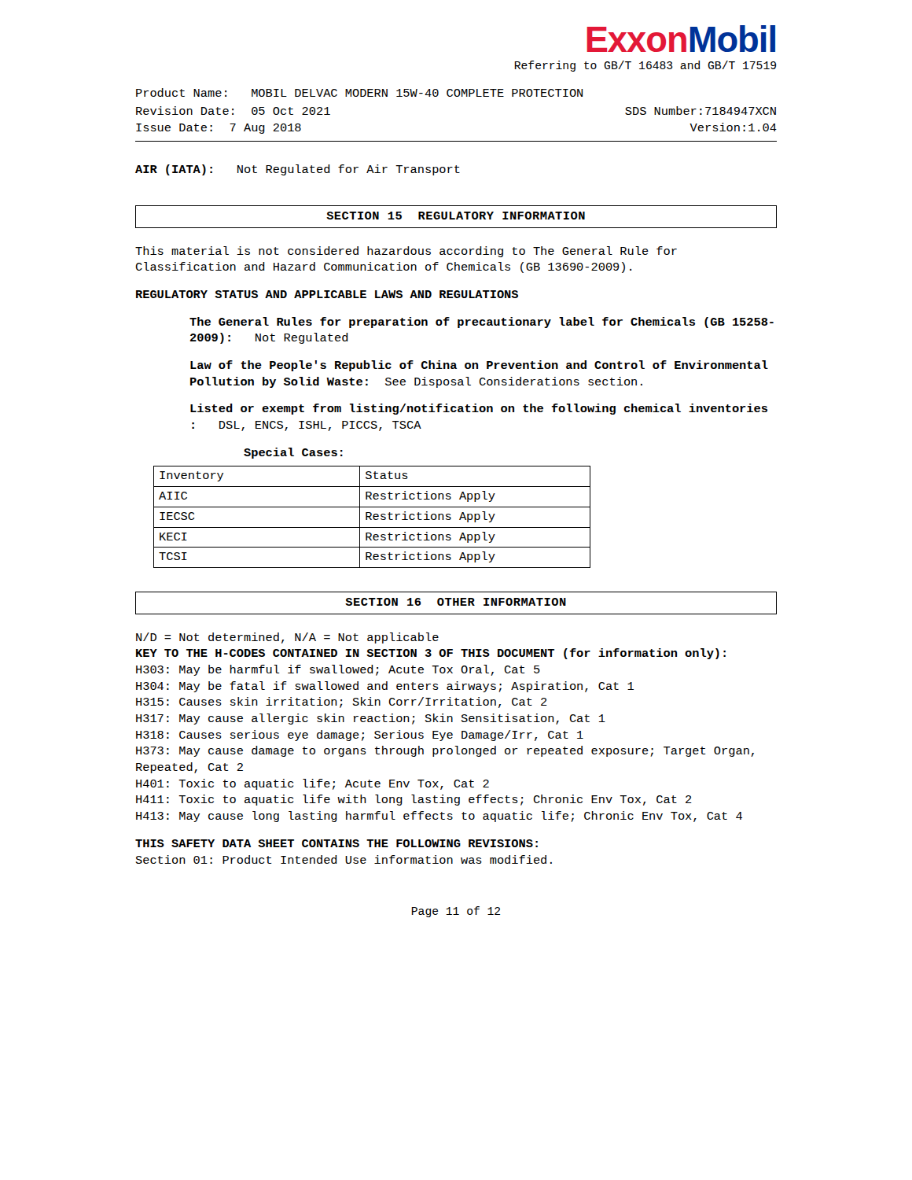Exxon Mobil
Referring to GB/T 16483 and GB/T 17519
Product Name: MOBIL DELVAC MODERN 15W-40 COMPLETE PROTECTION
Revision Date: 05 Oct 2021 SDS Number:7184947XCN
Issue Date: 7 Aug 2018 Version:1.04
AIR (IATA): Not Regulated for Air Transport
SECTION 15 REGULATORY INFORMATION
This material is not considered hazardous according to The General Rule for Classification and Hazard Communication of Chemicals (GB 13690-2009).
REGULATORY STATUS AND APPLICABLE LAWS AND REGULATIONS
The General Rules for preparation of precautionary label for Chemicals (GB 15258-2009): Not Regulated
Law of the People's Republic of China on Prevention and Control of Environmental Pollution by Solid Waste: See Disposal Considerations section.
Listed or exempt from listing/notification on the following chemical inventories : DSL, ENCS, ISHL, PICCS, TSCA
Special Cases:
| Inventory | Status |
| --- | --- |
| AIIC | Restrictions Apply |
| IECSC | Restrictions Apply |
| KECI | Restrictions Apply |
| TCSI | Restrictions Apply |
SECTION 16 OTHER INFORMATION
N/D = Not determined, N/A = Not applicable
KEY TO THE H-CODES CONTAINED IN SECTION 3 OF THIS DOCUMENT (for information only):
H303: May be harmful if swallowed; Acute Tox Oral, Cat 5
H304: May be fatal if swallowed and enters airways; Aspiration, Cat 1
H315: Causes skin irritation; Skin Corr/Irritation, Cat 2
H317: May cause allergic skin reaction; Skin Sensitisation, Cat 1
H318: Causes serious eye damage; Serious Eye Damage/Irr, Cat 1
H373: May cause damage to organs through prolonged or repeated exposure; Target Organ, Repeated, Cat 2
H401: Toxic to aquatic life; Acute Env Tox, Cat 2
H411: Toxic to aquatic life with long lasting effects; Chronic Env Tox, Cat 2
H413: May cause long lasting harmful effects to aquatic life; Chronic Env Tox, Cat 4
THIS SAFETY DATA SHEET CONTAINS THE FOLLOWING REVISIONS:
Section 01: Product Intended Use information was modified.
Page 11 of 12